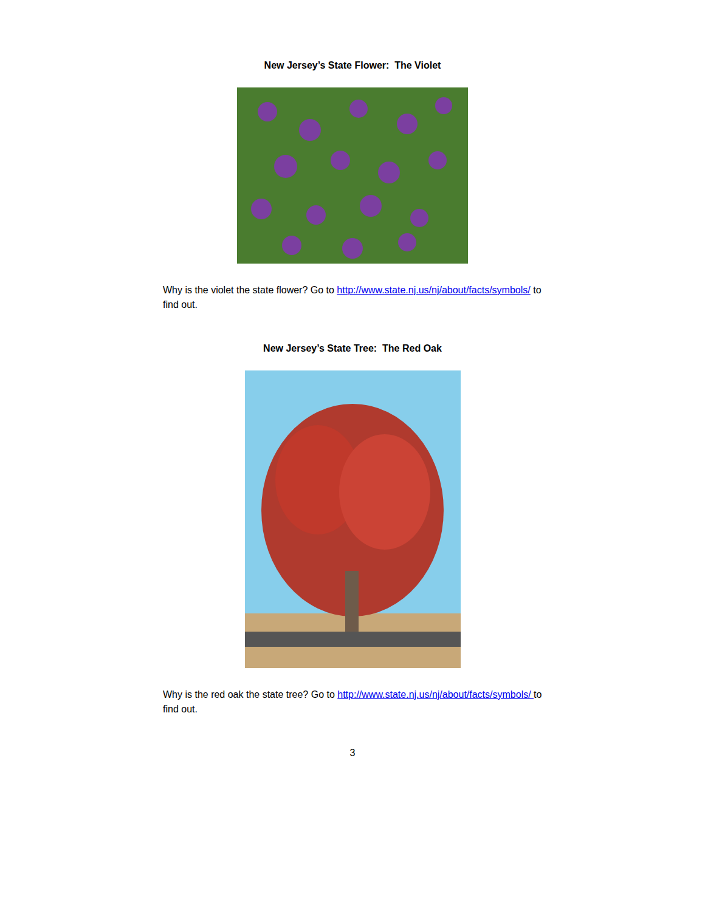New Jersey’s State Flower: The Violet
Why is the violet the state flower? Go to http://www.state.nj.us/nj/about/facts/symbols/ to find out.
New Jersey’s State Tree: The Red Oak
Why is the red oak the state tree? Go to http://www.state.nj.us/nj/about/facts/symbols/ to find out.
3